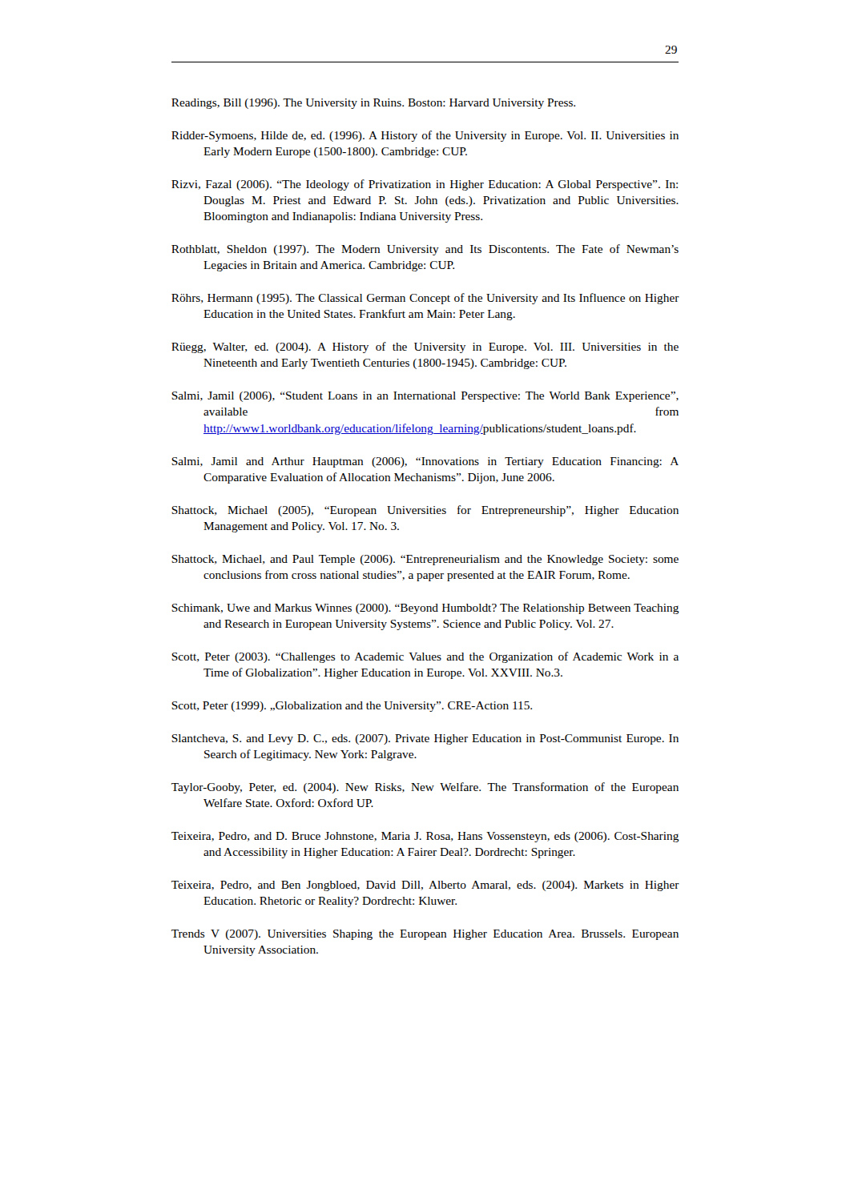29
Readings, Bill (1996). The University in Ruins. Boston: Harvard University Press.
Ridder-Symoens, Hilde de, ed. (1996). A History of the University in Europe. Vol. II. Universities in Early Modern Europe (1500-1800). Cambridge: CUP.
Rizvi, Fazal (2006). “The Ideology of Privatization in Higher Education: A Global Perspective”. In: Douglas M. Priest and Edward P. St. John (eds.). Privatization and Public Universities. Bloomington and Indianapolis: Indiana University Press.
Rothblatt, Sheldon (1997). The Modern University and Its Discontents. The Fate of Newman’s Legacies in Britain and America. Cambridge: CUP.
Röhrs, Hermann (1995). The Classical German Concept of the University and Its Influence on Higher Education in the United States. Frankfurt am Main: Peter Lang.
Rüegg, Walter, ed. (2004). A History of the University in Europe. Vol. III. Universities in the Nineteenth and Early Twentieth Centuries (1800-1945). Cambridge: CUP.
Salmi, Jamil (2006), “Student Loans in an International Perspective: The World Bank Experience”, available from http://www1.worldbank.org/education/lifelong_learning/publications/student_loans.pdf.
Salmi, Jamil and Arthur Hauptman (2006), “Innovations in Tertiary Education Financing: A Comparative Evaluation of Allocation Mechanisms”. Dijon, June 2006.
Shattock, Michael (2005), “European Universities for Entrepreneurship”, Higher Education Management and Policy. Vol. 17. No. 3.
Shattock, Michael, and Paul Temple (2006). “Entrepreneurialism and the Knowledge Society: some conclusions from cross national studies”, a paper presented at the EAIR Forum, Rome.
Schimank, Uwe and Markus Winnes (2000). “Beyond Humboldt? The Relationship Between Teaching and Research in European University Systems”. Science and Public Policy. Vol. 27.
Scott, Peter (2003). “Challenges to Academic Values and the Organization of Academic Work in a Time of Globalization”. Higher Education in Europe. Vol. XXVIII. No.3.
Scott, Peter (1999). „Globalization and the University”. CRE-Action 115.
Slantcheva, S. and Levy D. C., eds. (2007). Private Higher Education in Post-Communist Europe. In Search of Legitimacy. New York: Palgrave.
Taylor-Gooby, Peter, ed. (2004). New Risks, New Welfare. The Transformation of the European Welfare State. Oxford: Oxford UP.
Teixeira, Pedro, and D. Bruce Johnstone, Maria J. Rosa, Hans Vossensteyn, eds (2006). Cost-Sharing and Accessibility in Higher Education: A Fairer Deal?. Dordrecht: Springer.
Teixeira, Pedro, and Ben Jongbloed, David Dill, Alberto Amaral, eds. (2004). Markets in Higher Education. Rhetoric or Reality? Dordrecht: Kluwer.
Trends V (2007). Universities Shaping the European Higher Education Area. Brussels. European University Association.